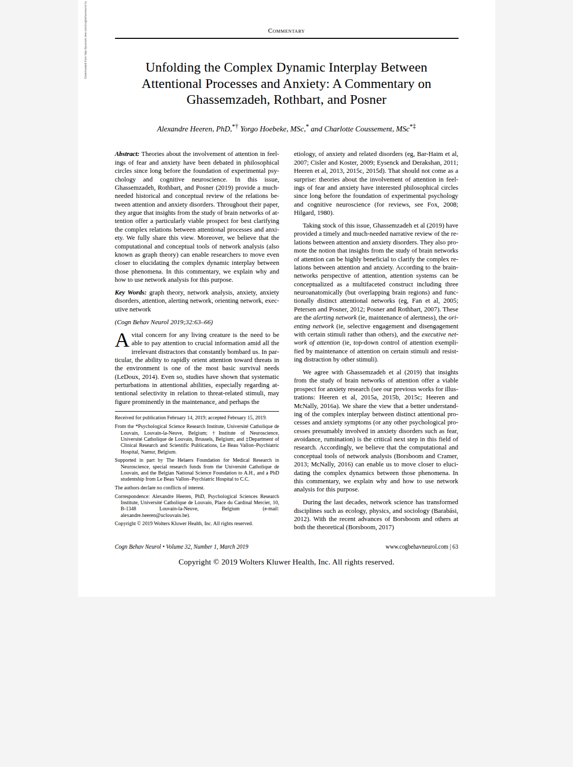Downloaded from http://journals.lww.com/cogbehavneurol by U3j9oAENvM56cZPUiEthuMn4dRoyM0cjvPRuJd8NAcARvwZ3NgtAyOq3ju39szmpzmZWCQzzUHGT1uXV9R7TCA3d4V9Vy01YMRYuwPKb3s9hAC1MkETfyjXk2kMaLPRGWS2udfT0XdRPOcg== on 03/21/2019
Commentary
Unfolding the Complex Dynamic Interplay Between
Attentional Processes and Anxiety: A Commentary on
Ghassemzadeh, Rothbart, and Posner
Alexandre Heeren, PhD,*† Yorgo Hoebeke, MSc,* and Charlotte Coussement, MSc*‡
Abstract: Theories about the involvement of attention in feelings of fear and anxiety have been debated in philosophical circles since long before the foundation of experimental psychology and cognitive neuroscience. In this issue, Ghassemzadeh, Rothbart, and Posner (2019) provide a much-needed historical and conceptual review of the relations between attention and anxiety disorders. Throughout their paper, they argue that insights from the study of brain networks of attention offer a particularly viable prospect for best clarifying the complex relations between attentional processes and anxiety. We fully share this view. Moreover, we believe that the computational and conceptual tools of network analysis (also known as graph theory) can enable researchers to move even closer to elucidating the complex dynamic interplay between those phenomena. In this commentary, we explain why and how to use network analysis for this purpose.
Key Words: graph theory, network analysis, anxiety, anxiety disorders, attention, alerting network, orienting network, executive network
(Cogn Behav Neurol 2019;32:63–66)
A vital concern for any living creature is the need to be able to pay attention to crucial information amid all the irrelevant distractors that constantly bombard us. In particular, the ability to rapidly orient attention toward threats in the environment is one of the most basic survival needs (LeDoux, 2014). Even so, studies have shown that systematic perturbations in attentional abilities, especially regarding attentional selectivity in relation to threat-related stimuli, may figure prominently in the maintenance, and perhaps the
Received for publication February 14, 2019; accepted February 15, 2019.
From the *Psychological Science Research Institute, Université Catholique de Louvain, Louvain-la-Neuve, Belgium; †Institute of Neuroscience, Université Catholique de Louvain, Brussels, Belgium; and ‡Department of Clinical Research and Scientific Publications, Le Beau Vallon–Psychiatric Hospital, Namur, Belgium.
Supported in part by The Helaers Foundation for Medical Research in Neuroscience, special research funds from the Université Catholique de Louvain, and the Belgian National Science Foundation to A.H., and a PhD studentship from Le Beau Vallon–Psychiatric Hospital to C.C.
The authors declare no conflicts of interest.
Correspondence: Alexandre Heeren, PhD, Psychological Sciences Research Institute, Université Catholique de Louvain, Place du Cardinal Mercier, 10, B-1348 Louvain-la-Neuve, Belgium (e-mail: alexandre.heeren@uclouvain.be).
Copyright © 2019 Wolters Kluwer Health, Inc. All rights reserved.
etiology, of anxiety and related disorders (eg, Bar-Haim et al, 2007; Cisler and Koster, 2009; Eysenck and Derakshan, 2011; Heeren et al, 2013, 2015c, 2015d). That should not come as a surprise: theories about the involvement of attention in feelings of fear and anxiety have interested philosophical circles since long before the foundation of experimental psychology and cognitive neuroscience (for reviews, see Fox, 2008; Hilgard, 1980).
Taking stock of this issue, Ghassemzadeh et al (2019) have provided a timely and much-needed narrative review of the relations between attention and anxiety disorders. They also promote the notion that insights from the study of brain networks of attention can be highly beneficial to clarify the complex relations between attention and anxiety. According to the brain-networks perspective of attention, attention systems can be conceptualized as a multifaceted construct including three neuroanatomically (but overlapping brain regions) and functionally distinct attentional networks (eg, Fan et al, 2005; Petersen and Posner, 2012; Posner and Rothbart, 2007). These are the alerting network (ie, maintenance of alertness), the orienting network (ie, selective engagement and disengagement with certain stimuli rather than others), and the executive network of attention (ie, top-down control of attention exemplified by maintenance of attention on certain stimuli and resisting distraction by other stimuli).
We agree with Ghassemzadeh et al (2019) that insights from the study of brain networks of attention offer a viable prospect for anxiety research (see our previous works for illustrations: Heeren et al, 2015a, 2015b, 2015c; Heeren and McNally, 2016a). We share the view that a better understanding of the complex interplay between distinct attentional processes and anxiety symptoms (or any other psychological processes presumably involved in anxiety disorders such as fear, avoidance, rumination) is the critical next step in this field of research. Accordingly, we believe that the computational and conceptual tools of network analysis (Borsboom and Cramer, 2013; McNally, 2016) can enable us to move closer to elucidating the complex dynamics between those phenomena. In this commentary, we explain why and how to use network analysis for this purpose.
During the last decades, network science has transformed disciplines such as ecology, physics, and sociology (Barabási, 2012). With the recent advances of Borsboom and others at both the theoretical (Borsboom, 2017)
Cogn Behav Neurol • Volume 32, Number 1, March 2019
www.cogbehavneurol.com | 63
Copyright © 2019 Wolters Kluwer Health, Inc. All rights reserved.